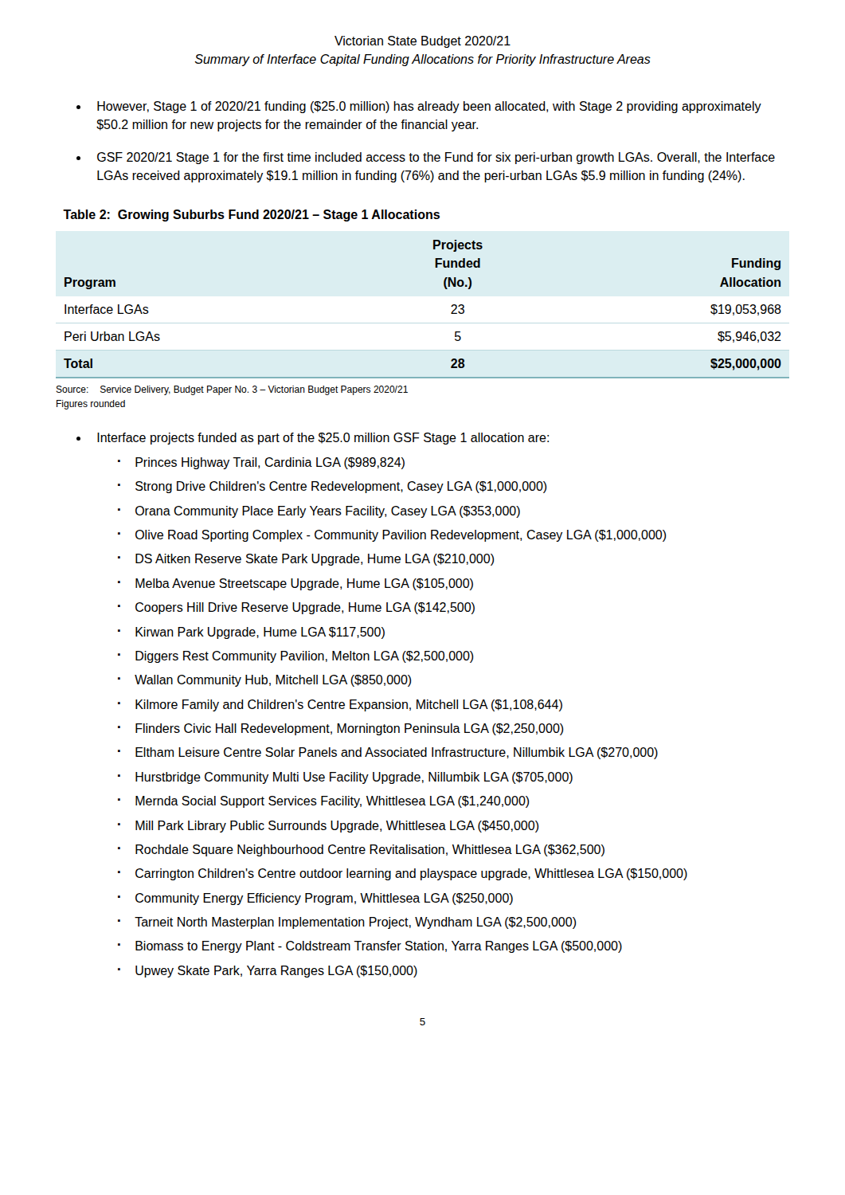Victorian State Budget 2020/21
Summary of Interface Capital Funding Allocations for Priority Infrastructure Areas
However, Stage 1 of 2020/21 funding ($25.0 million) has already been allocated, with Stage 2 providing approximately $50.2 million for new projects for the remainder of the financial year.
GSF 2020/21 Stage 1 for the first time included access to the Fund for six peri-urban growth LGAs. Overall, the Interface LGAs received approximately $19.1 million in funding (76%) and the peri-urban LGAs $5.9 million in funding (24%).
Table 2: Growing Suburbs Fund 2020/21 – Stage 1 Allocations
| Program | Projects Funded (No.) | Funding Allocation |
| --- | --- | --- |
| Interface LGAs | 23 | $19,053,968 |
| Peri Urban LGAs | 5 | $5,946,032 |
| Total | 28 | $25,000,000 |
Source: Service Delivery, Budget Paper No. 3 – Victorian Budget Papers 2020/21
Figures rounded
Interface projects funded as part of the $25.0 million GSF Stage 1 allocation are:
Princes Highway Trail, Cardinia LGA ($989,824)
Strong Drive Children's Centre Redevelopment, Casey LGA ($1,000,000)
Orana Community Place Early Years Facility, Casey LGA ($353,000)
Olive Road Sporting Complex - Community Pavilion Redevelopment, Casey LGA ($1,000,000)
DS Aitken Reserve Skate Park Upgrade, Hume LGA ($210,000)
Melba Avenue Streetscape Upgrade, Hume LGA ($105,000)
Coopers Hill Drive Reserve Upgrade, Hume LGA ($142,500)
Kirwan Park Upgrade, Hume LGA $117,500)
Diggers Rest Community Pavilion, Melton LGA ($2,500,000)
Wallan Community Hub, Mitchell LGA ($850,000)
Kilmore Family and Children's Centre Expansion, Mitchell LGA ($1,108,644)
Flinders Civic Hall Redevelopment, Mornington Peninsula LGA ($2,250,000)
Eltham Leisure Centre Solar Panels and Associated Infrastructure, Nillumbik LGA ($270,000)
Hurstbridge Community Multi Use Facility Upgrade, Nillumbik LGA ($705,000)
Mernda Social Support Services Facility, Whittlesea LGA ($1,240,000)
Mill Park Library Public Surrounds Upgrade, Whittlesea LGA ($450,000)
Rochdale Square Neighbourhood Centre Revitalisation, Whittlesea LGA ($362,500)
Carrington Children's Centre outdoor learning and playspace upgrade, Whittlesea LGA ($150,000)
Community Energy Efficiency Program, Whittlesea LGA ($250,000)
Tarneit North Masterplan Implementation Project, Wyndham LGA ($2,500,000)
Biomass to Energy Plant - Coldstream Transfer Station, Yarra Ranges LGA ($500,000)
Upwey Skate Park, Yarra Ranges LGA ($150,000)
5